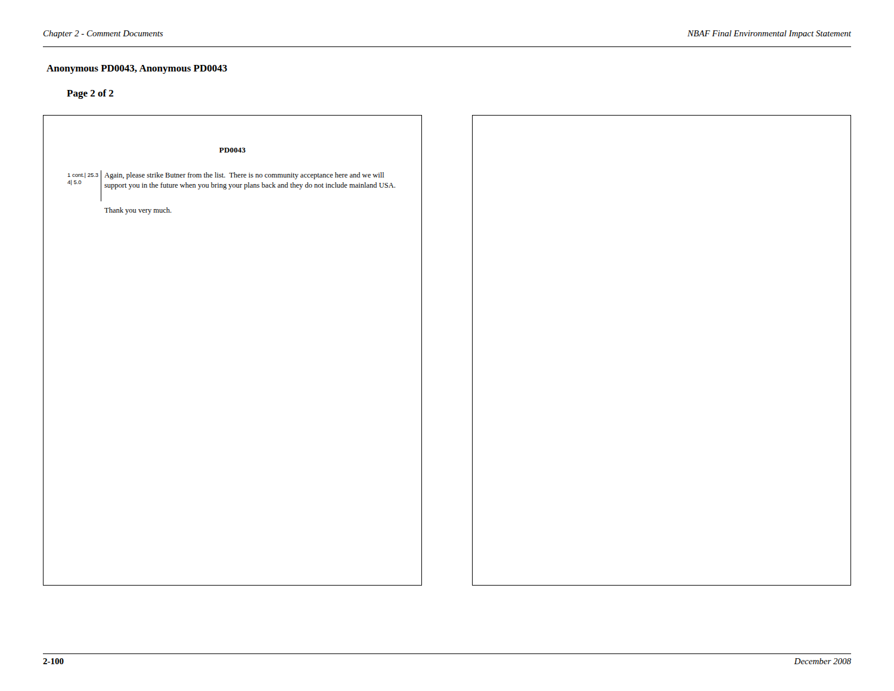Chapter 2 - Comment Documents NBAF Final Environmental Impact Statement
Anonymous PD0043, Anonymous PD0043
Page 2 of 2
PD0043
1 cont.| 25.3
4| 5.0
Again, please strike Butner from the list. There is no community acceptance here and we will support you in the future when you bring your plans back and they do not include mainland USA.
Thank you very much.
2-100 December 2008